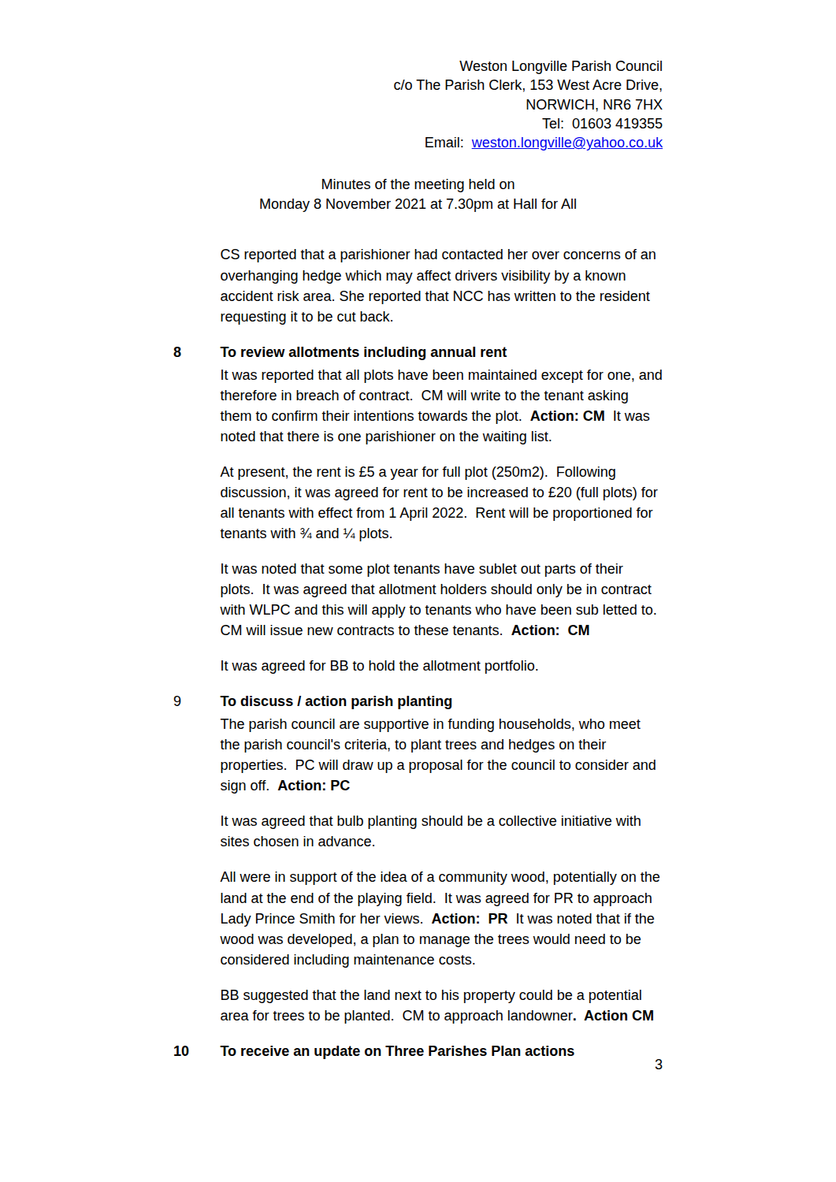Weston Longville Parish Council
c/o The Parish Clerk, 153 West Acre Drive,
NORWICH, NR6 7HX
Tel: 01603 419355
Email: weston.longville@yahoo.co.uk
Minutes of the meeting held on
Monday 8 November 2021 at 7.30pm at Hall for All
CS reported that a parishioner had contacted her over concerns of an overhanging hedge which may affect drivers visibility by a known accident risk area. She reported that NCC has written to the resident requesting it to be cut back.
8
To review allotments including annual rent
It was reported that all plots have been maintained except for one, and therefore in breach of contract. CM will write to the tenant asking them to confirm their intentions towards the plot. Action: CM It was noted that there is one parishioner on the waiting list.
At present, the rent is £5 a year for full plot (250m2). Following discussion, it was agreed for rent to be increased to £20 (full plots) for all tenants with effect from 1 April 2022. Rent will be proportioned for tenants with ¾ and ¼ plots.
It was noted that some plot tenants have sublet out parts of their plots. It was agreed that allotment holders should only be in contract with WLPC and this will apply to tenants who have been sub letted to. CM will issue new contracts to these tenants. Action: CM
It was agreed for BB to hold the allotment portfolio.
9
To discuss / action parish planting
The parish council are supportive in funding households, who meet the parish council's criteria, to plant trees and hedges on their properties. PC will draw up a proposal for the council to consider and sign off. Action: PC
It was agreed that bulb planting should be a collective initiative with sites chosen in advance.
All were in support of the idea of a community wood, potentially on the land at the end of the playing field. It was agreed for PR to approach Lady Prince Smith for her views. Action: PR It was noted that if the wood was developed, a plan to manage the trees would need to be considered including maintenance costs.
BB suggested that the land next to his property could be a potential area for trees to be planted. CM to approach landowner. Action CM
10
To receive an update on Three Parishes Plan actions
3